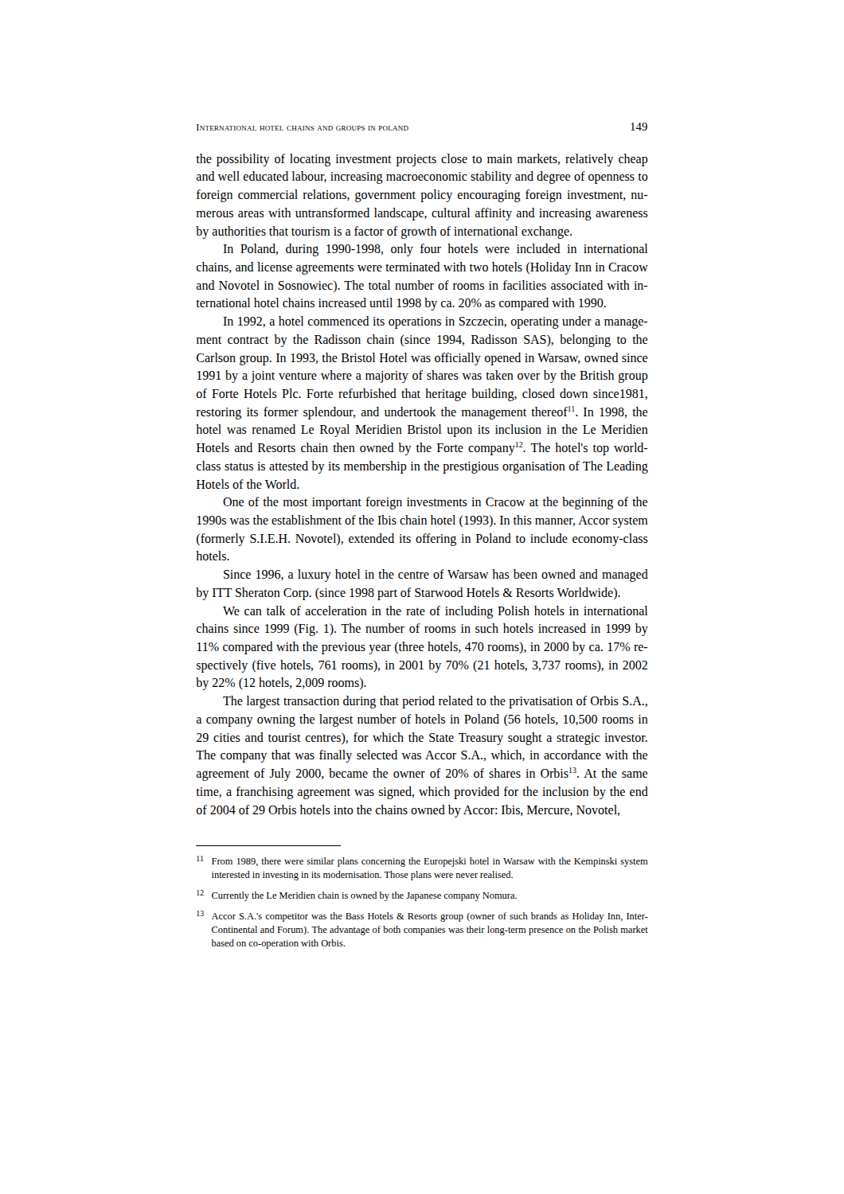International hotel chains and groups in Poland 149
the possibility of locating investment projects close to main markets, relatively cheap and well educated labour, increasing macroeconomic stability and degree of openness to foreign commercial relations, government policy encouraging foreign investment, numerous areas with untransformed landscape, cultural affinity and increasing awareness by authorities that tourism is a factor of growth of international exchange.
In Poland, during 1990-1998, only four hotels were included in international chains, and license agreements were terminated with two hotels (Holiday Inn in Cracow and Novotel in Sosnowiec). The total number of rooms in facilities associated with international hotel chains increased until 1998 by ca. 20% as compared with 1990.
In 1992, a hotel commenced its operations in Szczecin, operating under a management contract by the Radisson chain (since 1994, Radisson SAS), belonging to the Carlson group. In 1993, the Bristol Hotel was officially opened in Warsaw, owned since 1991 by a joint venture where a majority of shares was taken over by the British group of Forte Hotels Plc. Forte refurbished that heritage building, closed down since1981, restoring its former splendour, and undertook the management thereof11. In 1998, the hotel was renamed Le Royal Meridien Bristol upon its inclusion in the Le Meridien Hotels and Resorts chain then owned by the Forte company12. The hotel's top world-class status is attested by its membership in the prestigious organisation of The Leading Hotels of the World.
One of the most important foreign investments in Cracow at the beginning of the 1990s was the establishment of the Ibis chain hotel (1993). In this manner, Accor system (formerly S.I.E.H. Novotel), extended its offering in Poland to include economy-class hotels.
Since 1996, a luxury hotel in the centre of Warsaw has been owned and managed by ITT Sheraton Corp. (since 1998 part of Starwood Hotels & Resorts Worldwide).
We can talk of acceleration in the rate of including Polish hotels in international chains since 1999 (Fig. 1). The number of rooms in such hotels increased in 1999 by 11% compared with the previous year (three hotels, 470 rooms), in 2000 by ca. 17% respectively (five hotels, 761 rooms), in 2001 by 70% (21 hotels, 3,737 rooms), in 2002 by 22% (12 hotels, 2,009 rooms).
The largest transaction during that period related to the privatisation of Orbis S.A., a company owning the largest number of hotels in Poland (56 hotels, 10,500 rooms in 29 cities and tourist centres), for which the State Treasury sought a strategic investor. The company that was finally selected was Accor S.A., which, in accordance with the agreement of July 2000, became the owner of 20% of shares in Orbis13. At the same time, a franchising agreement was signed, which provided for the inclusion by the end of 2004 of 29 Orbis hotels into the chains owned by Accor: Ibis, Mercure, Novotel,
11 From 1989, there were similar plans concerning the Europejski hotel in Warsaw with the Kempinski system interested in investing in its modernisation. Those plans were never realised.
12 Currently the Le Meridien chain is owned by the Japanese company Nomura.
13 Accor S.A.'s competitor was the Bass Hotels & Resorts group (owner of such brands as Holiday Inn, Inter-Continental and Forum). The advantage of both companies was their long-term presence on the Polish market based on co-operation with Orbis.